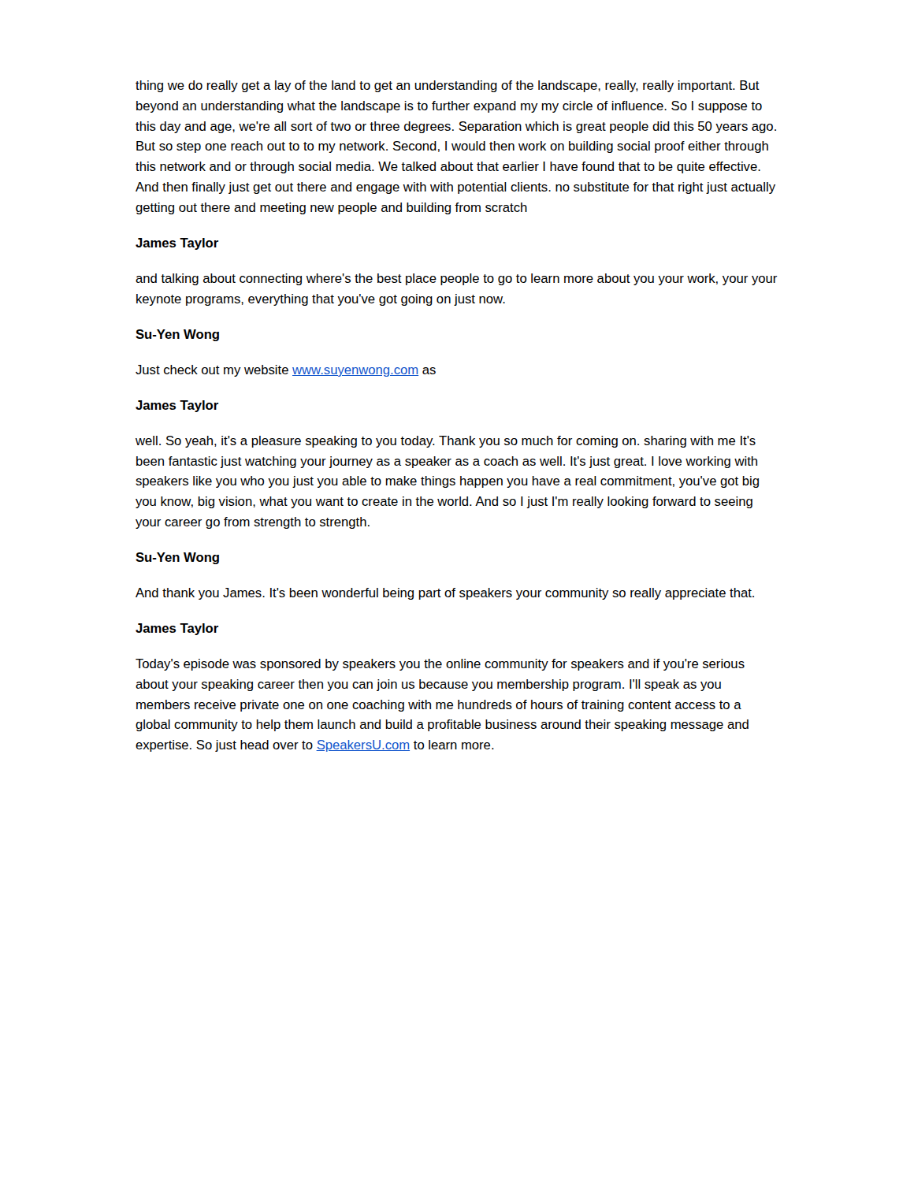thing we do really get a lay of the land to get an understanding of the landscape, really, really important. But beyond an understanding what the landscape is to further expand my my circle of influence. So I suppose to this day and age, we're all sort of two or three degrees. Separation which is great people did this 50 years ago. But so step one reach out to to my network. Second, I would then work on building social proof either through this network and or through social media. We talked about that earlier I have found that to be quite effective. And then finally just get out there and engage with with potential clients. no substitute for that right just actually getting out there and meeting new people and building from scratch
James Taylor
and talking about connecting where's the best place people to go to learn more about you your work, your your keynote programs, everything that you've got going on just now.
Su-Yen Wong
Just check out my website www.suyenwong.com as
James Taylor
well. So yeah, it's a pleasure speaking to you today. Thank you so much for coming on. sharing with me It's been fantastic just watching your journey as a speaker as a coach as well. It's just great. I love working with speakers like you who you just you able to make things happen you have a real commitment, you've got big you know, big vision, what you want to create in the world. And so I just I'm really looking forward to seeing your career go from strength to strength.
Su-Yen Wong
And thank you James. It's been wonderful being part of speakers your community so really appreciate that.
James Taylor
Today's episode was sponsored by speakers you the online community for speakers and if you're serious about your speaking career then you can join us because you membership program. I'll speak as you members receive private one on one coaching with me hundreds of hours of training content access to a global community to help them launch and build a profitable business around their speaking message and expertise. So just head over to SpeakersU.com to learn more.